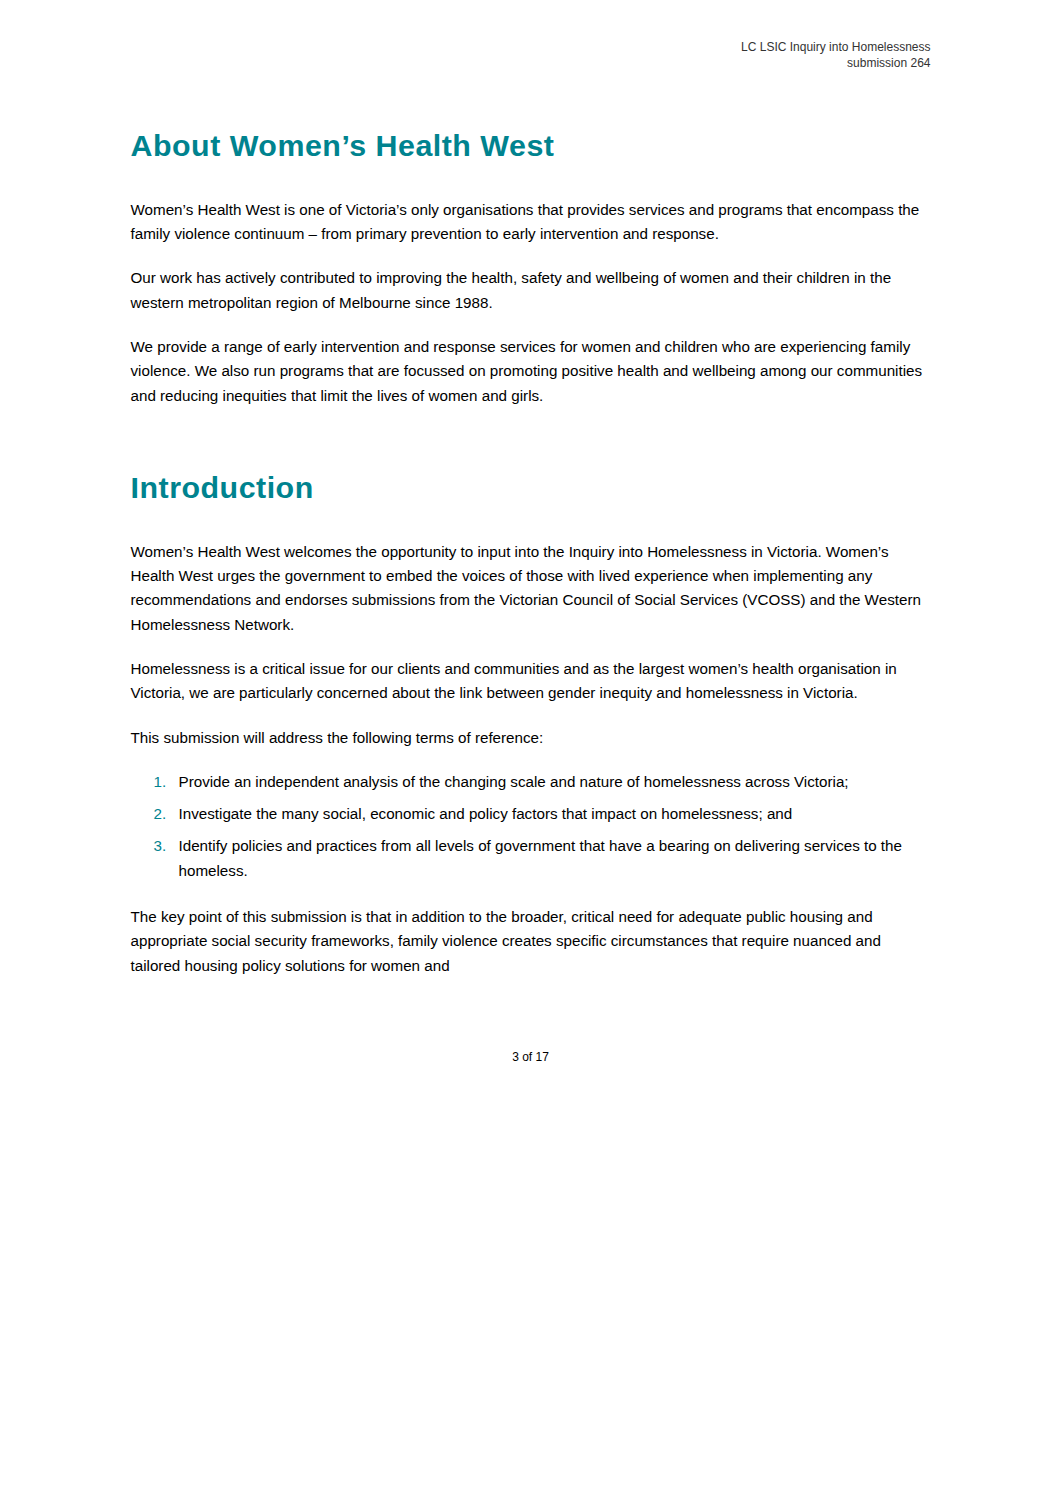LC LSIC Inquiry into Homelessness
submission 264
About Women’s Health West
Women’s Health West is one of Victoria’s only organisations that provides services and programs that encompass the family violence continuum – from primary prevention to early intervention and response.
Our work has actively contributed to improving the health, safety and wellbeing of women and their children in the western metropolitan region of Melbourne since 1988.
We provide a range of early intervention and response services for women and children who are experiencing family violence. We also run programs that are focussed on promoting positive health and wellbeing among our communities and reducing inequities that limit the lives of women and girls.
Introduction
Women’s Health West welcomes the opportunity to input into the Inquiry into Homelessness in Victoria. Women’s Health West urges the government to embed the voices of those with lived experience when implementing any recommendations and endorses submissions from the Victorian Council of Social Services (VCOSS) and the Western Homelessness Network.
Homelessness is a critical issue for our clients and communities and as the largest women’s health organisation in Victoria, we are particularly concerned about the link between gender inequity and homelessness in Victoria.
This submission will address the following terms of reference:
Provide an independent analysis of the changing scale and nature of homelessness across Victoria;
Investigate the many social, economic and policy factors that impact on homelessness; and
Identify policies and practices from all levels of government that have a bearing on delivering services to the homeless.
The key point of this submission is that in addition to the broader, critical need for adequate public housing and appropriate social security frameworks, family violence creates specific circumstances that require nuanced and tailored housing policy solutions for women and
3 of 17